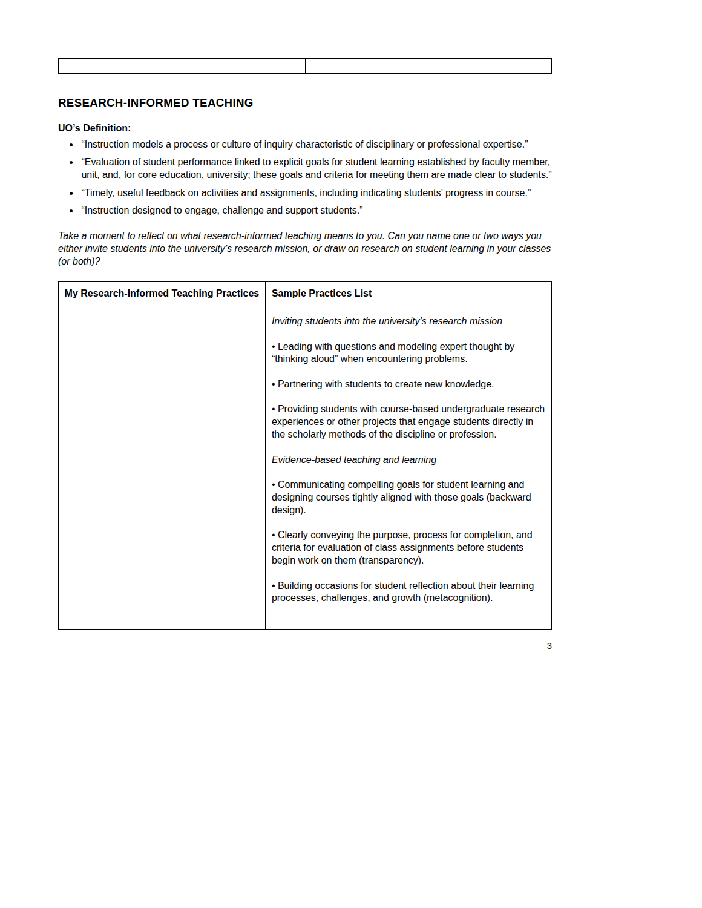RESEARCH-INFORMED TEACHING
UO’s Definition:
“Instruction models a process or culture of inquiry characteristic of disciplinary or professional expertise.”
“Evaluation of student performance linked to explicit goals for student learning established by faculty member, unit, and, for core education, university; these goals and criteria for meeting them are made clear to students.”
“Timely, useful feedback on activities and assignments, including indicating students’ progress in course.”
“Instruction designed to engage, challenge and support students.”
Take a moment to reflect on what research-informed teaching means to you. Can you name one or two ways you either invite students into the university’s research mission, or draw on research on student learning in your classes (or both)?
| My Research-Informed Teaching Practices | Sample Practices List Inviting students into the university’s research mission • Leading with questions and modeling expert thought by “thinking aloud” when encountering problems. • Partnering with students to create new knowledge. • Providing students with course-based undergraduate research experiences or other projects that engage students directly in the scholarly methods of the discipline or profession. Evidence-based teaching and learning • Communicating compelling goals for student learning and designing courses tightly aligned with those goals (backward design). • Clearly conveying the purpose, process for completion, and criteria for evaluation of class assignments before students begin work on them (transparency). • Building occasions for student reflection about their learning processes, challenges, and growth (metacognition). |
3